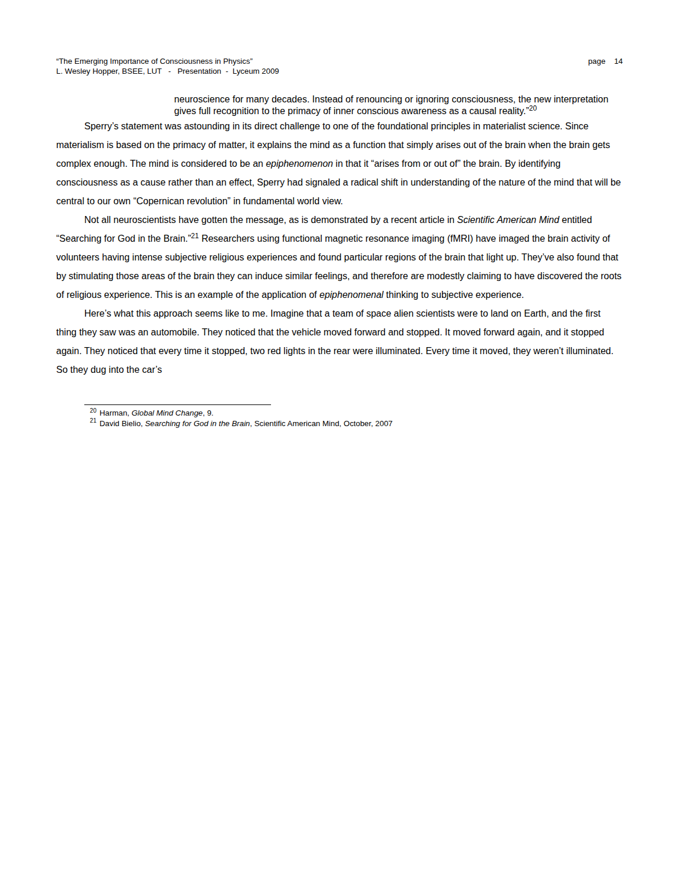“The Emerging Importance of Consciousness in Physics”
page 14
L. Wesley Hopper, BSEE, LUT - Presentation - Lyceum 2009
neuroscience for many decades. Instead of renouncing or ignoring consciousness, the new interpretation gives full recognition to the primacy of inner conscious awareness as a causal reality.”20
Sperry’s statement was astounding in its direct challenge to one of the foundational principles in materialist science. Since materialism is based on the primacy of matter, it explains the mind as a function that simply arises out of the brain when the brain gets complex enough. The mind is considered to be an epiphenomenon in that it “arises from or out of” the brain. By identifying consciousness as a cause rather than an effect, Sperry had signaled a radical shift in understanding of the nature of the mind that will be central to our own “Copernican revolution” in fundamental world view.
Not all neuroscientists have gotten the message, as is demonstrated by a recent article in Scientific American Mind entitled “Searching for God in the Brain.”21 Researchers using functional magnetic resonance imaging (fMRI) have imaged the brain activity of volunteers having intense subjective religious experiences and found particular regions of the brain that light up. They’ve also found that by stimulating those areas of the brain they can induce similar feelings, and therefore are modestly claiming to have discovered the roots of religious experience. This is an example of the application of epiphenomenal thinking to subjective experience.
Here’s what this approach seems like to me. Imagine that a team of space alien scientists were to land on Earth, and the first thing they saw was an automobile. They noticed that the vehicle moved forward and stopped. It moved forward again, and it stopped again. They noticed that every time it stopped, two red lights in the rear were illuminated. Every time it moved, they weren’t illuminated. So they dug into the car’s
20 Harman, Global Mind Change, 9.
21 David Bielio, Searching for God in the Brain, Scientific American Mind, October, 2007